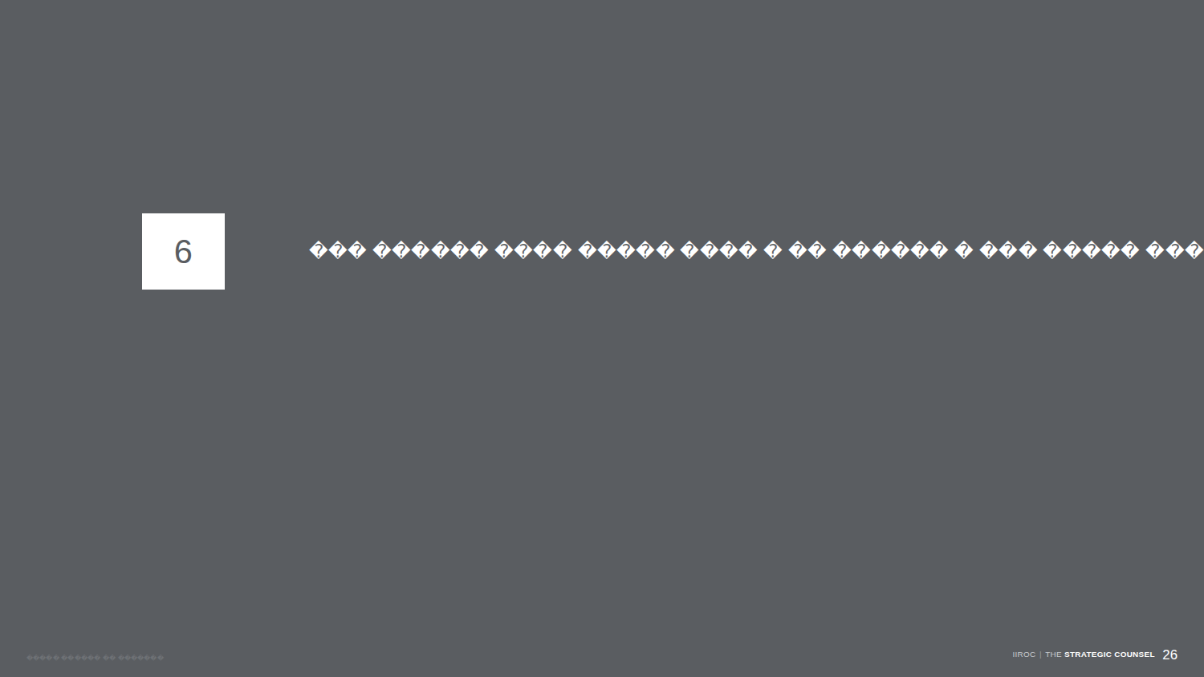6
��� ������ ���� ����� ���� � �� ������ � ��� ����� ���
����� ������ �� �������
IIROC|THE STRATEGIC COUNSEL
26